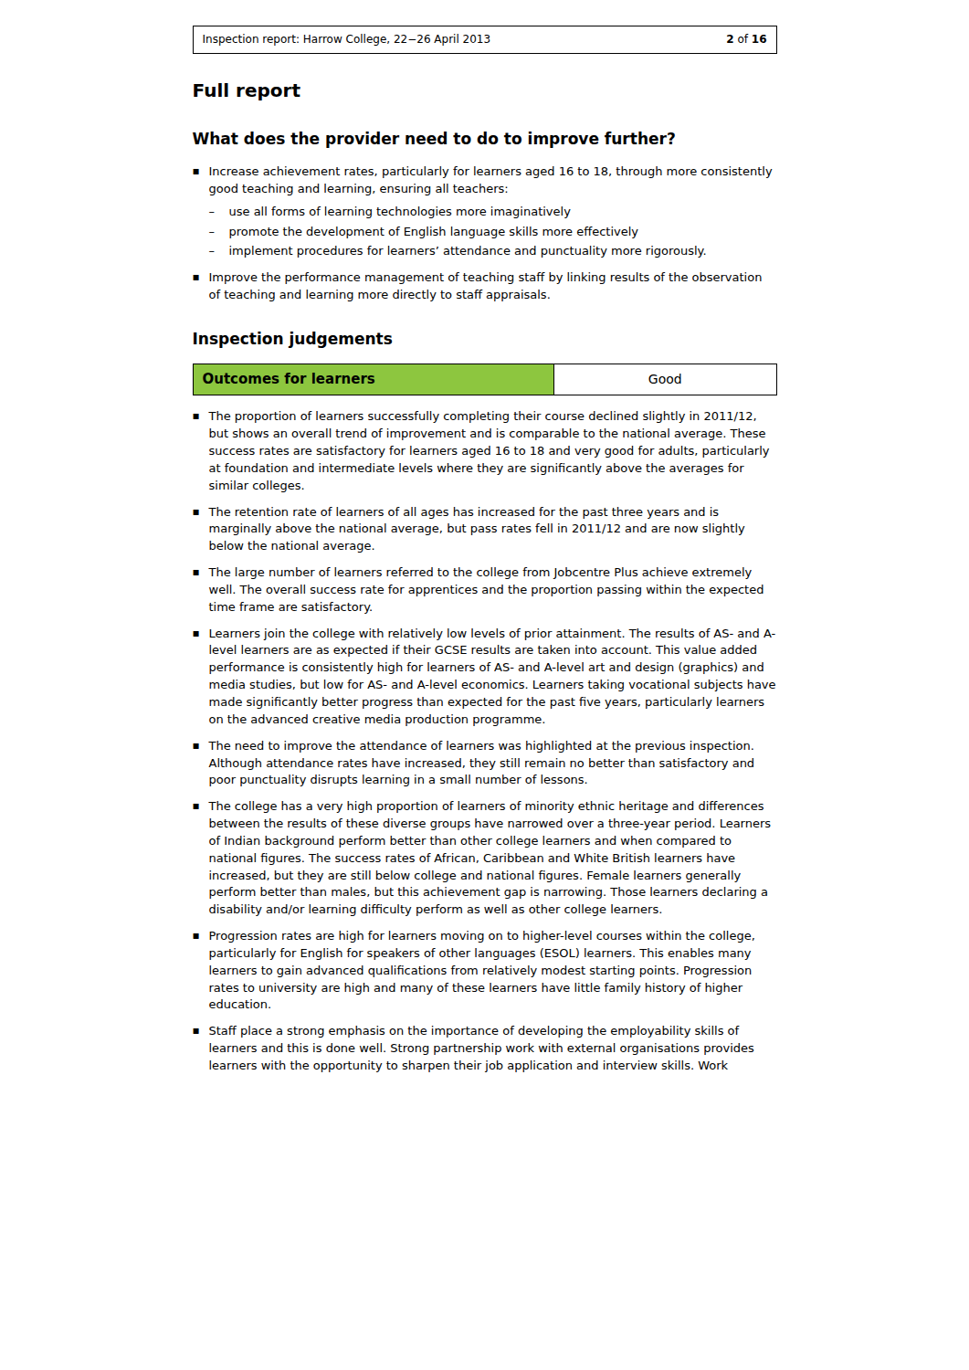Inspection report: Harrow College, 22−26 April 2013 2 of 16
Full report
What does the provider need to do to improve further?
Increase achievement rates, particularly for learners aged 16 to 18, through more consistently good teaching and learning, ensuring all teachers:
use all forms of learning technologies more imaginatively
promote the development of English language skills more effectively
implement procedures for learners’ attendance and punctuality more rigorously.
Improve the performance management of teaching staff by linking results of the observation of teaching and learning more directly to staff appraisals.
Inspection judgements
Outcomes for learners
Good
The proportion of learners successfully completing their course declined slightly in 2011/12, but shows an overall trend of improvement and is comparable to the national average. These success rates are satisfactory for learners aged 16 to 18 and very good for adults, particularly at foundation and intermediate levels where they are significantly above the averages for similar colleges.
The retention rate of learners of all ages has increased for the past three years and is marginally above the national average, but pass rates fell in 2011/12 and are now slightly below the national average.
The large number of learners referred to the college from Jobcentre Plus achieve extremely well. The overall success rate for apprentices and the proportion passing within the expected time frame are satisfactory.
Learners join the college with relatively low levels of prior attainment. The results of AS- and A-level learners are as expected if their GCSE results are taken into account. This value added performance is consistently high for learners of AS- and A-level art and design (graphics) and media studies, but low for AS- and A-level economics. Learners taking vocational subjects have made significantly better progress than expected for the past five years, particularly learners on the advanced creative media production programme.
The need to improve the attendance of learners was highlighted at the previous inspection. Although attendance rates have increased, they still remain no better than satisfactory and poor punctuality disrupts learning in a small number of lessons.
The college has a very high proportion of learners of minority ethnic heritage and differences between the results of these diverse groups have narrowed over a three-year period. Learners of Indian background perform better than other college learners and when compared to national figures. The success rates of African, Caribbean and White British learners have increased, but they are still below college and national figures. Female learners generally perform better than males, but this achievement gap is narrowing. Those learners declaring a disability and/or learning difficulty perform as well as other college learners.
Progression rates are high for learners moving on to higher-level courses within the college, particularly for English for speakers of other languages (ESOL) learners. This enables many learners to gain advanced qualifications from relatively modest starting points. Progression rates to university are high and many of these learners have little family history of higher education.
Staff place a strong emphasis on the importance of developing the employability skills of learners and this is done well. Strong partnership work with external organisations provides learners with the opportunity to sharpen their job application and interview skills. Work